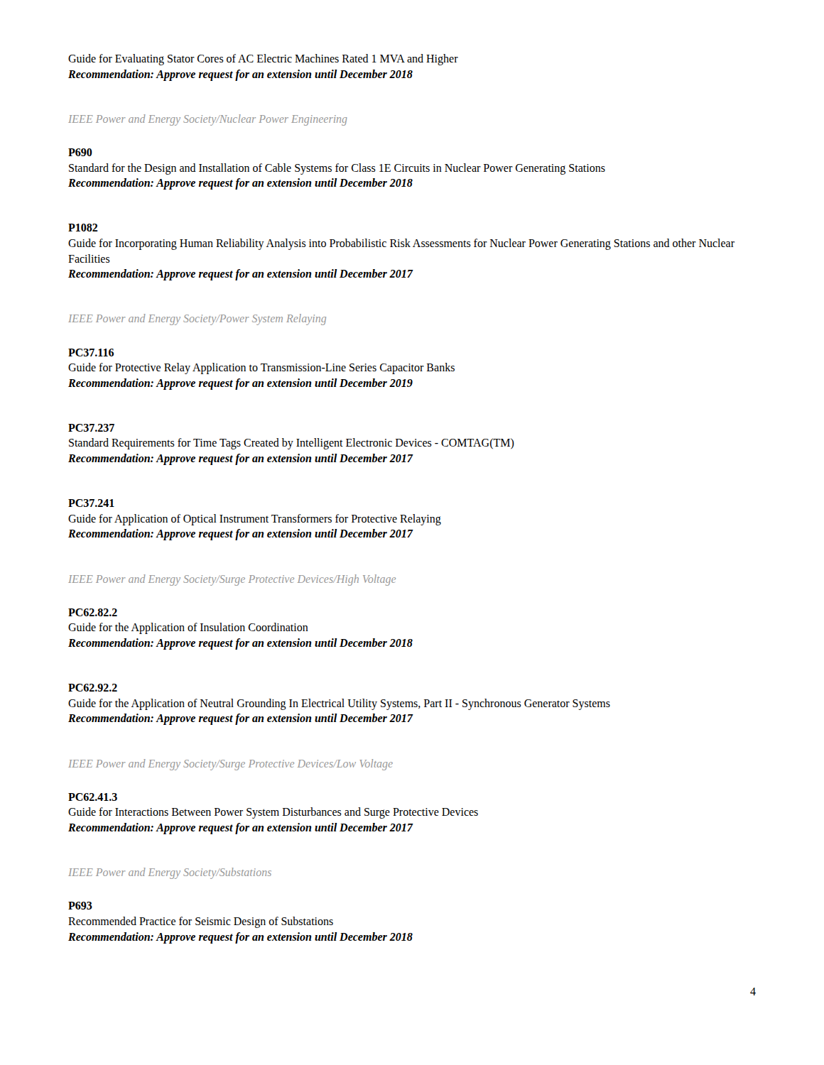Guide for Evaluating Stator Cores of AC Electric Machines Rated 1 MVA and Higher
Recommendation: Approve request for an extension until December 2018
IEEE Power and Energy Society/Nuclear Power Engineering
P690
Standard for the Design and Installation of Cable Systems for Class 1E Circuits in Nuclear Power Generating Stations
Recommendation: Approve request for an extension until December 2018
P1082
Guide for Incorporating Human Reliability Analysis into Probabilistic Risk Assessments for Nuclear Power Generating Stations and other Nuclear Facilities
Recommendation: Approve request for an extension until December 2017
IEEE Power and Energy Society/Power System Relaying
PC37.116
Guide for Protective Relay Application to Transmission-Line Series Capacitor Banks
Recommendation: Approve request for an extension until December 2019
PC37.237
Standard Requirements for Time Tags Created by Intelligent Electronic Devices - COMTAG(TM)
Recommendation: Approve request for an extension until December 2017
PC37.241
Guide for Application of Optical Instrument Transformers for Protective Relaying
Recommendation: Approve request for an extension until December 2017
IEEE Power and Energy Society/Surge Protective Devices/High Voltage
PC62.82.2
Guide for the Application of Insulation Coordination
Recommendation: Approve request for an extension until December 2018
PC62.92.2
Guide for the Application of Neutral Grounding In Electrical Utility Systems, Part II - Synchronous Generator Systems
Recommendation: Approve request for an extension until December 2017
IEEE Power and Energy Society/Surge Protective Devices/Low Voltage
PC62.41.3
Guide for Interactions Between Power System Disturbances and Surge Protective Devices
Recommendation: Approve request for an extension until December 2017
IEEE Power and Energy Society/Substations
P693
Recommended Practice for Seismic Design of Substations
Recommendation: Approve request for an extension until December 2018
4